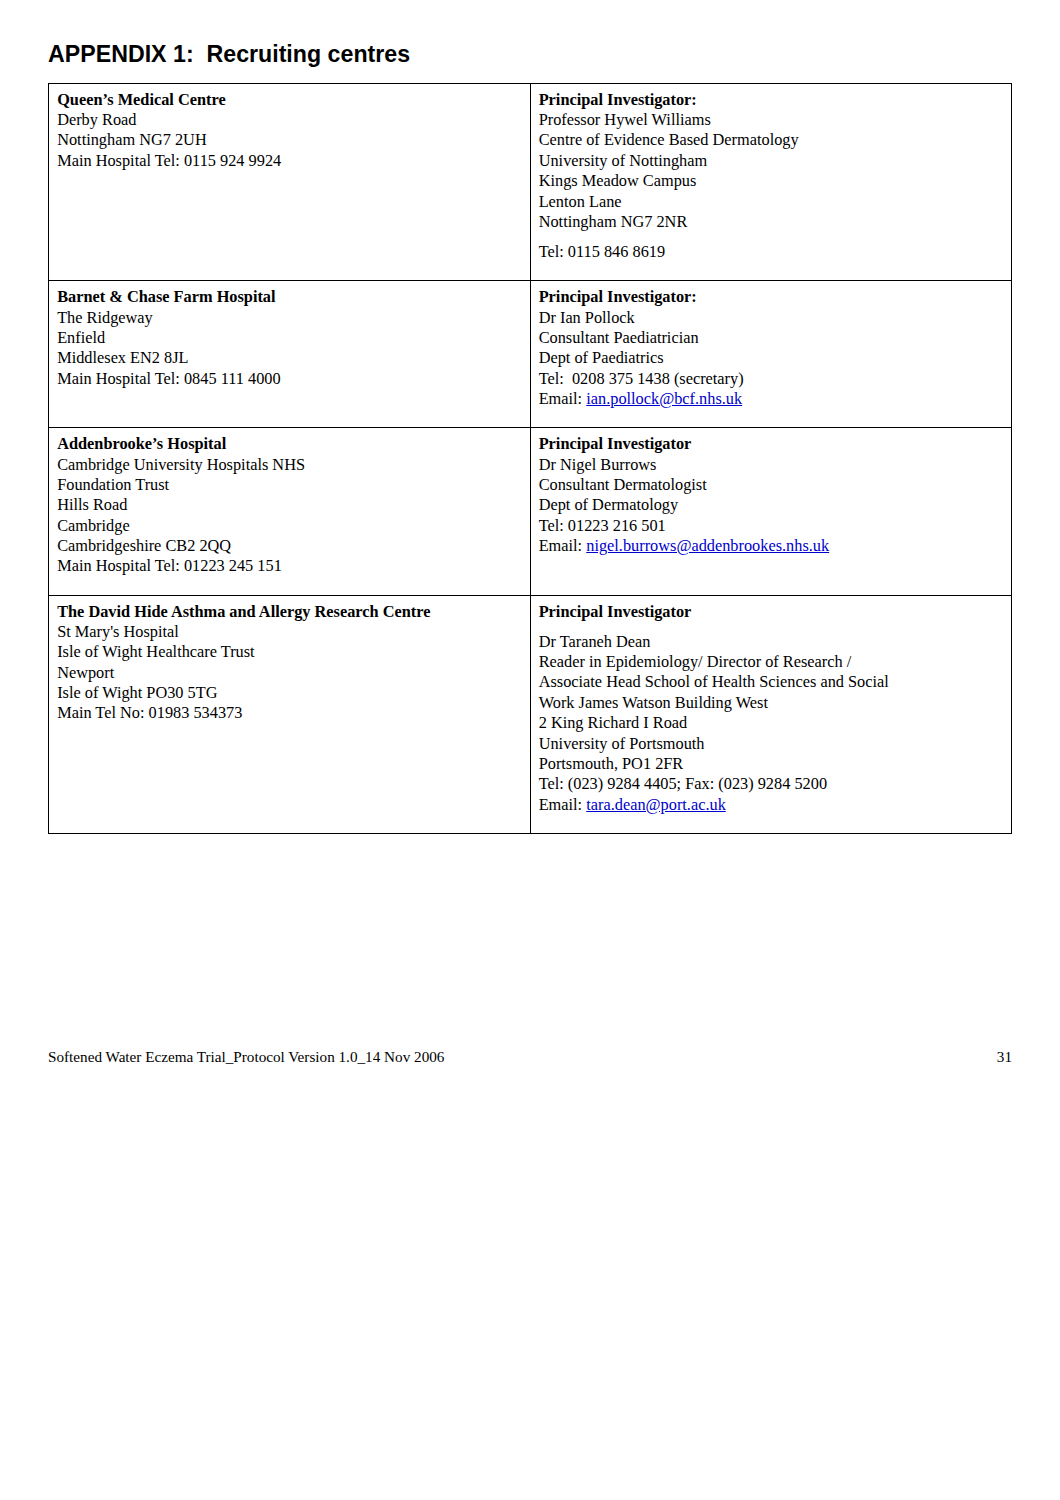APPENDIX 1: Recruiting centres
| Queen’s Medical Centre Derby Road Nottingham NG7 2UH Main Hospital Tel: 0115 924 9924 | Principal Investigator: Professor Hywel Williams Centre of Evidence Based Dermatology University of Nottingham Kings Meadow Campus Lenton Lane Nottingham NG7 2NR Tel: 0115 846 8619 |
| Barnet & Chase Farm Hospital The Ridgeway Enfield Middlesex EN2 8JL Main Hospital Tel: 0845 111 4000 | Principal Investigator: Dr Ian Pollock Consultant Paediatrician Dept of Paediatrics Tel: 0208 375 1438 (secretary) Email: ian.pollock@bcf.nhs.uk |
| Addenbrooke’s Hospital Cambridge University Hospitals NHS Foundation Trust Hills Road Cambridge Cambridgeshire CB2 2QQ Main Hospital Tel: 01223 245 151 | Principal Investigator Dr Nigel Burrows Consultant Dermatologist Dept of Dermatology Tel: 01223 216 501 Email: nigel.burrows@addenbrookes.nhs.uk |
| The David Hide Asthma and Allergy Research Centre St Mary's Hospital Isle of Wight Healthcare Trust Newport Isle of Wight PO30 5TG Main Tel No: 01983 534373 | Principal Investigator Dr Taraneh Dean Reader in Epidemiology/ Director of Research / Associate Head School of Health Sciences and Social Work James Watson Building West 2 King Richard I Road University of Portsmouth Portsmouth, PO1 2FR Tel: (023) 9284 4405; Fax: (023) 9284 5200 Email: tara.dean@port.ac.uk |
Softened Water Eczema Trial_Protocol Version 1.0_14 Nov 2006 31